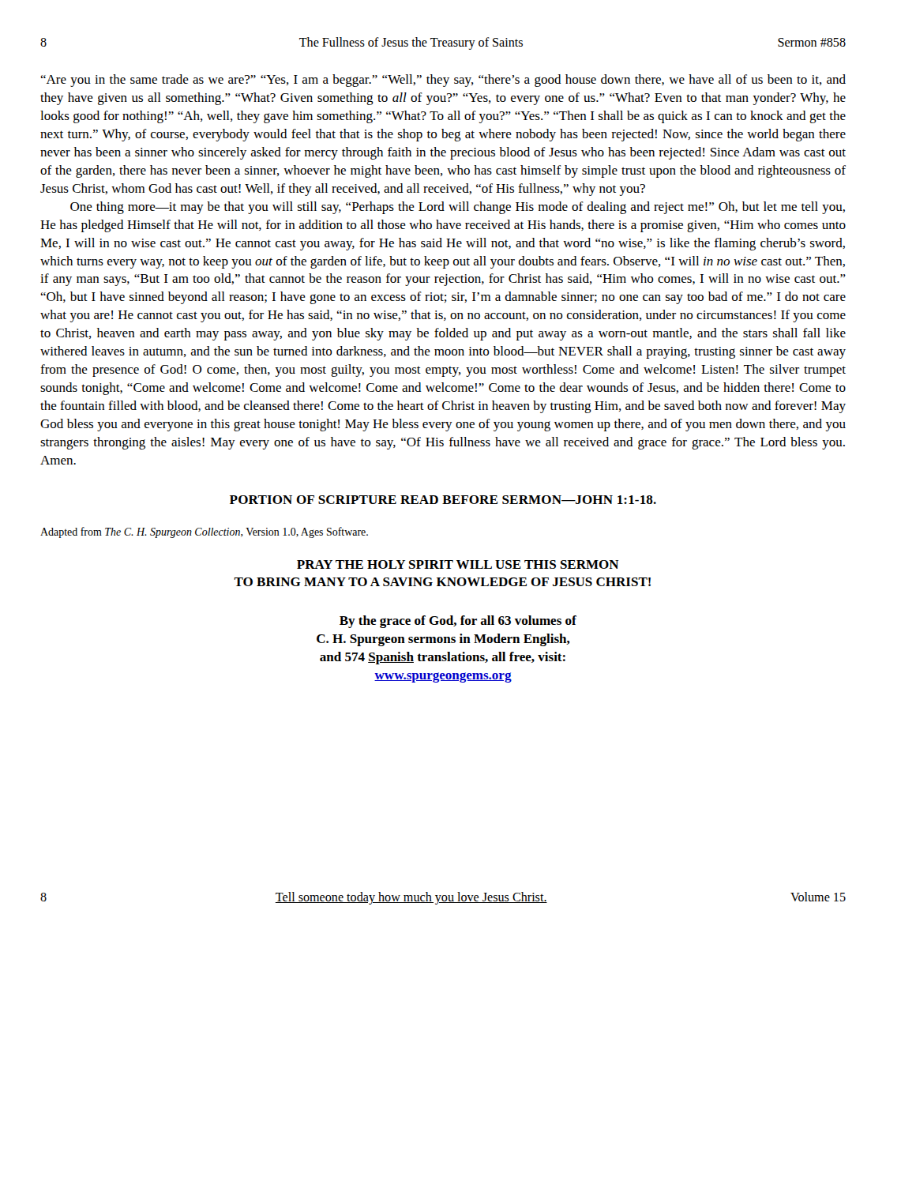8
The Fullness of Jesus the Treasury of Saints
Sermon #858
“Are you in the same trade as we are?” “Yes, I am a beggar.” “Well,” they say, “there’s a good house down there, we have all of us been to it, and they have given us all something.” “What? Given something to all of you?” “Yes, to every one of us.” “What? Even to that man yonder? Why, he looks good for nothing!” “Ah, well, they gave him something.” “What? To all of you?” “Yes.” “Then I shall be as quick as I can to knock and get the next turn.” Why, of course, everybody would feel that that is the shop to beg at where nobody has been rejected! Now, since the world began there never has been a sinner who sincerely asked for mercy through faith in the precious blood of Jesus who has been rejected! Since Adam was cast out of the garden, there has never been a sinner, whoever he might have been, who has cast himself by simple trust upon the blood and righteousness of Jesus Christ, whom God has cast out! Well, if they all received, and all received, “of His fullness,” why not you?
One thing more—it may be that you will still say, “Perhaps the Lord will change His mode of dealing and reject me!” Oh, but let me tell you, He has pledged Himself that He will not, for in addition to all those who have received at His hands, there is a promise given, “Him who comes unto Me, I will in no wise cast out.” He cannot cast you away, for He has said He will not, and that word “no wise,” is like the flaming cherub’s sword, which turns every way, not to keep you out of the garden of life, but to keep out all your doubts and fears. Observe, “I will in no wise cast out.” Then, if any man says, “But I am too old,” that cannot be the reason for your rejection, for Christ has said, “Him who comes, I will in no wise cast out.” “Oh, but I have sinned beyond all reason; I have gone to an excess of riot; sir, I’m a damnable sinner; no one can say too bad of me.” I do not care what you are! He cannot cast you out, for He has said, “in no wise,” that is, on no account, on no consideration, under no circumstances! If you come to Christ, heaven and earth may pass away, and yon blue sky may be folded up and put away as a worn-out mantle, and the stars shall fall like withered leaves in autumn, and the sun be turned into darkness, and the moon into blood—but NEVER shall a praying, trusting sinner be cast away from the presence of God! O come, then, you most guilty, you most empty, you most worthless! Come and welcome! Listen! The silver trumpet sounds tonight, “Come and welcome! Come and welcome! Come and welcome!” Come to the dear wounds of Jesus, and be hidden there! Come to the fountain filled with blood, and be cleansed there! Come to the heart of Christ in heaven by trusting Him, and be saved both now and forever! May God bless you and everyone in this great house tonight! May He bless every one of you young women up there, and of you men down there, and you strangers thronging the aisles! May every one of us have to say, “Of His fullness have we all received and grace for grace.” The Lord bless you. Amen.
PORTION OF SCRIPTURE READ BEFORE SERMON—JOHN 1:1-18.
Adapted from The C. H. Spurgeon Collection, Version 1.0, Ages Software.
PRAY THE HOLY SPIRIT WILL USE THIS SERMON
TO BRING MANY TO A SAVING KNOWLEDGE OF JESUS CHRIST!
By the grace of God, for all 63 volumes of
C. H. Spurgeon sermons in Modern English,
and 574 Spanish translations, all free, visit:
www.spurgeongems.org
8
Tell someone today how much you love Jesus Christ.
Volume 15